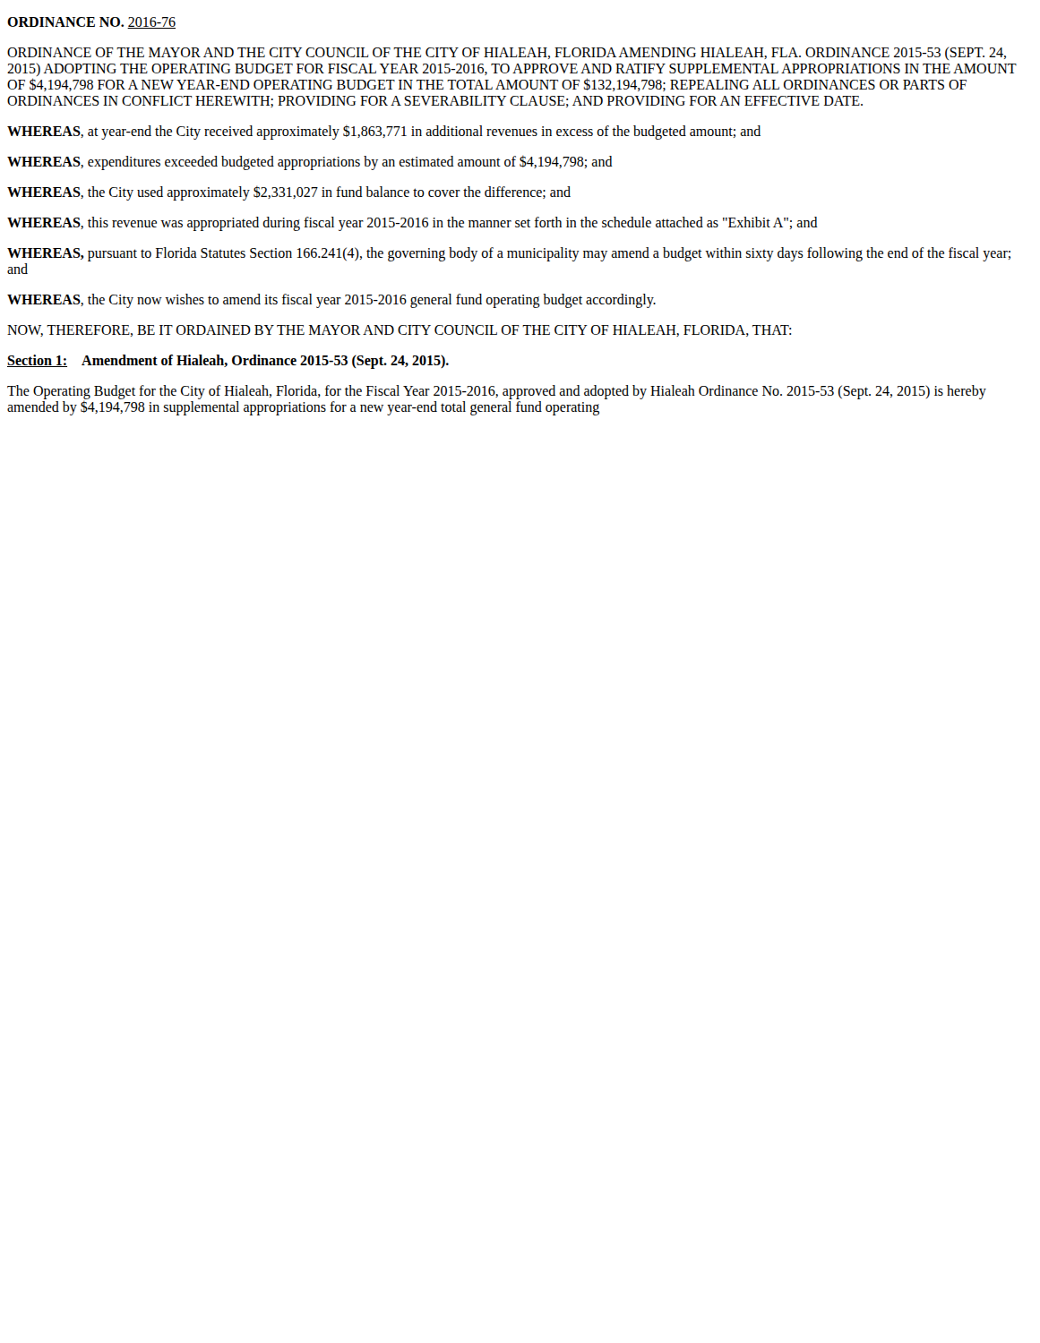ORDINANCE NO. 2016-76
ORDINANCE OF THE MAYOR AND THE CITY COUNCIL OF THE CITY OF HIALEAH, FLORIDA AMENDING HIALEAH, FLA. ORDINANCE 2015-53 (SEPT. 24, 2015) ADOPTING THE OPERATING BUDGET FOR FISCAL YEAR 2015-2016, TO APPROVE AND RATIFY SUPPLEMENTAL APPROPRIATIONS IN THE AMOUNT OF $4,194,798 FOR A NEW YEAR-END OPERATING BUDGET IN THE TOTAL AMOUNT OF $132,194,798; REPEALING ALL ORDINANCES OR PARTS OF ORDINANCES IN CONFLICT HEREWITH; PROVIDING FOR A SEVERABILITY CLAUSE; AND PROVIDING FOR AN EFFECTIVE DATE.
WHEREAS, at year-end the City received approximately $1,863,771 in additional revenues in excess of the budgeted amount; and
WHEREAS, expenditures exceeded budgeted appropriations by an estimated amount of $4,194,798; and
WHEREAS, the City used approximately $2,331,027 in fund balance to cover the difference; and
WHEREAS, this revenue was appropriated during fiscal year 2015-2016 in the manner set forth in the schedule attached as "Exhibit A"; and
WHEREAS, pursuant to Florida Statutes Section 166.241(4), the governing body of a municipality may amend a budget within sixty days following the end of the fiscal year; and
WHEREAS, the City now wishes to amend its fiscal year 2015-2016 general fund operating budget accordingly.
NOW, THEREFORE, BE IT ORDAINED BY THE MAYOR AND CITY COUNCIL OF THE CITY OF HIALEAH, FLORIDA, THAT:
Section 1: Amendment of Hialeah, Ordinance 2015-53 (Sept. 24, 2015).
The Operating Budget for the City of Hialeah, Florida, for the Fiscal Year 2015-2016, approved and adopted by Hialeah Ordinance No. 2015-53 (Sept. 24, 2015) is hereby amended by $4,194,798 in supplemental appropriations for a new year-end total general fund operating